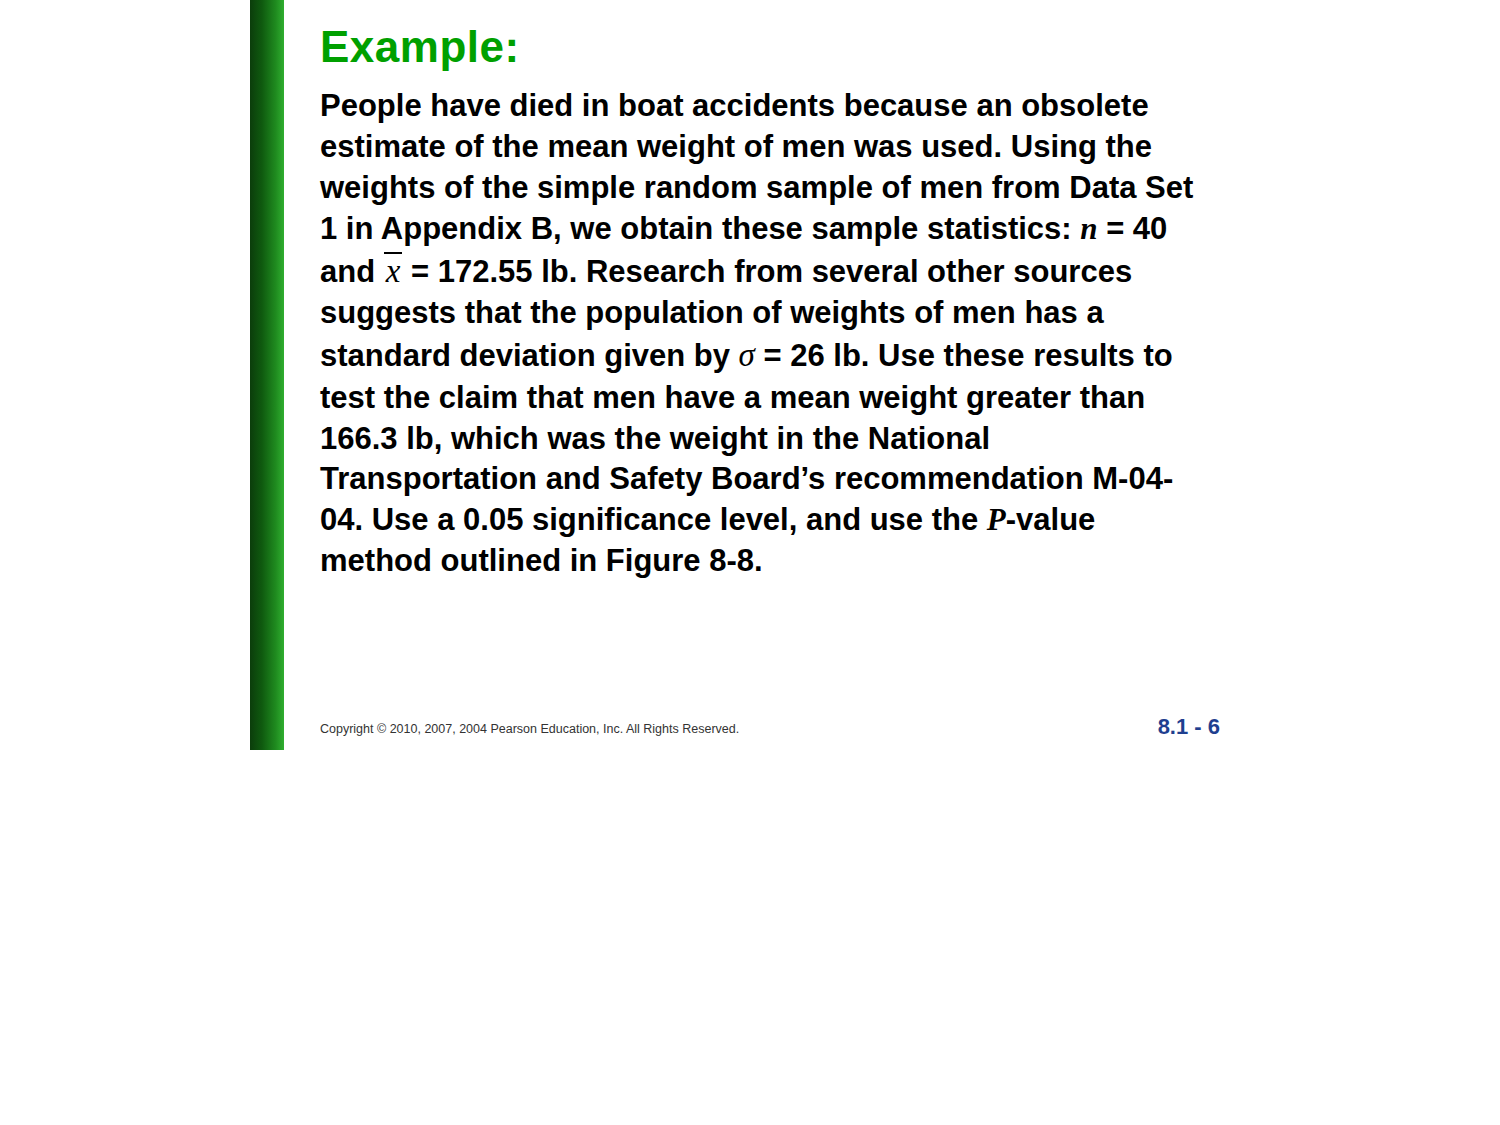Example:
People have died in boat accidents because an obsolete estimate of the mean weight of men was used. Using the weights of the simple random sample of men from Data Set 1 in Appendix B, we obtain these sample statistics: n = 40 and x = 172.55 lb. Research from several other sources suggests that the population of weights of men has a standard deviation given by σ = 26 lb. Use these results to test the claim that men have a mean weight greater than 166.3 lb, which was the weight in the National Transportation and Safety Board’s recommendation M-04-04. Use a 0.05 significance level, and use the P-value method outlined in Figure 8-8.
Copyright © 2010, 2007, 2004 Pearson Education, Inc. All Rights Reserved. 8.1 - 6